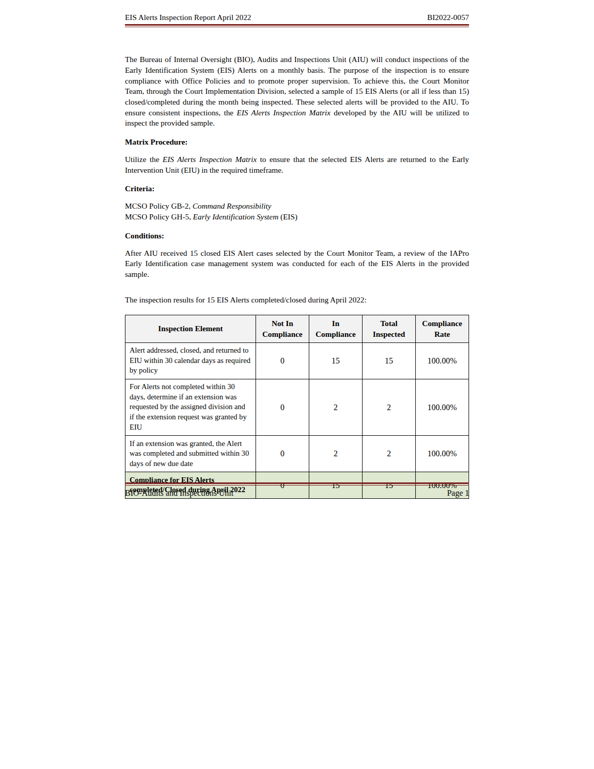EIS Alerts Inspection Report April 2022
BI2022-0057
The Bureau of Internal Oversight (BIO), Audits and Inspections Unit (AIU) will conduct inspections of the Early Identification System (EIS) Alerts on a monthly basis. The purpose of the inspection is to ensure compliance with Office Policies and to promote proper supervision. To achieve this, the Court Monitor Team, through the Court Implementation Division, selected a sample of 15 EIS Alerts (or all if less than 15) closed/completed during the month being inspected. These selected alerts will be provided to the AIU. To ensure consistent inspections, the EIS Alerts Inspection Matrix developed by the AIU will be utilized to inspect the provided sample.
Matrix Procedure:
Utilize the EIS Alerts Inspection Matrix to ensure that the selected EIS Alerts are returned to the Early Intervention Unit (EIU) in the required timeframe.
Criteria:
MCSO Policy GB-2, Command Responsibility
MCSO Policy GH-5, Early Identification System (EIS)
Conditions:
After AIU received 15 closed EIS Alert cases selected by the Court Monitor Team, a review of the IAPro Early Identification case management system was conducted for each of the EIS Alerts in the provided sample.
The inspection results for 15 EIS Alerts completed/closed during April 2022:
| Inspection Element | Not In Compliance | In Compliance | Total Inspected | Compliance Rate |
| --- | --- | --- | --- | --- |
| Alert addressed, closed, and returned to EIU within 30 calendar days as required by policy | 0 | 15 | 15 | 100.00% |
| For Alerts not completed within 30 days, determine if an extension was requested by the assigned division and if the extension request was granted by EIU | 0 | 2 | 2 | 100.00% |
| If an extension was granted, the Alert was completed and submitted within 30 days of new due date | 0 | 2 | 2 | 100.00% |
| Compliance for EIS Alerts completed/Closed during April 2022 | 0 | 15 | 15 | 100.00% |
BIO-Audits and Inspections Unit
Page 1